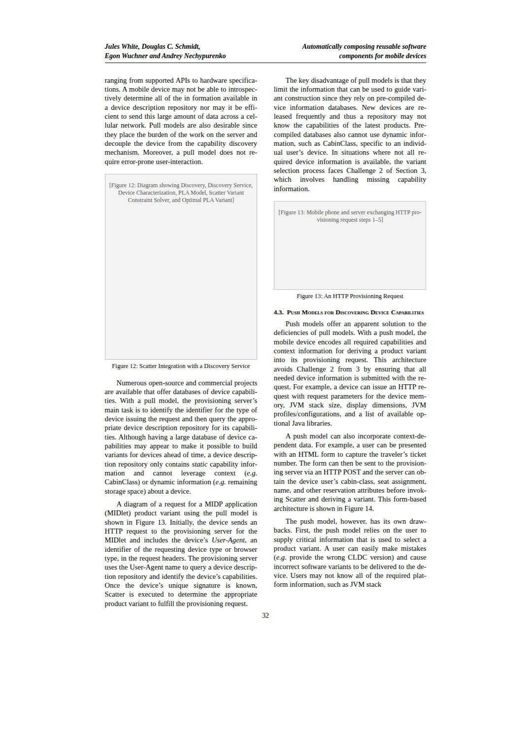Jules White, Douglas C. Schmidt,
Egon Wuchner and Andrey Nechypurenko
Automatically composing reusable software
components for mobile devices
ranging from supported APIs to hardware specifications. A mobile device may not be able to introspectively determine all of the in formation available in a device description repository nor may it be efficient to send this large amount of data across a cellular network. Pull models are also desirable since they place the burden of the work on the server and decouple the device from the capability discovery mechanism. Moreover, a pull model does not require error-prone user-interaction.
[Figure 12: Diagram showing Discovery, Discovery Service, Device Characterization, PLA Model, Scatter Variant Constraint Solver, and Optimal PLA Variant]
Figure 12: Scatter Integration with a Discovery Service
Numerous open-source and commercial projects are available that offer databases of device capabilities. With a pull model, the provisioning server’s main task is to identify the identifier for the type of device issuing the request and then query the appropriate device description repository for its capabilities. Although having a large database of device capabilities may appear to make it possible to build variants for devices ahead of time, a device description repository only contains static capability information and cannot leverage context (e.g. CabinClass) or dynamic information (e.g. remaining storage space) about a device.
A diagram of a request for a MIDP application (MIDlet) product variant using the pull model is shown in Figure 13. Initially, the device sends an HTTP request to the provisioning server for the MIDlet and includes the device’s User-Agent, an identifier of the requesting device type or browser type, in the request headers. The provisioning server uses the User-Agent name to query a device description repository and identify the device’s capabilities. Once the device’s unique signature is known, Scatter is executed to determine the appropriate product variant to fulfill the provisioning request.
The key disadvantage of pull models is that they limit the information that can be used to guide variant construction since they rely on pre-compiled device information databases. New devices are released frequently and thus a repository may not know the capabilities of the latest products. Pre-compiled databases also cannot use dynamic information, such as CabinClass, specific to an individual user’s device. In situations where not all required device information is available, the variant selection process faces Challenge 2 of Section 3, which involves handling missing capability information.
[Figure 13: Mobile phone and server exchanging HTTP provisioning request steps 1–5]
Figure 13: An HTTP Provisioning Request
4.3. Push Models for Discovering Device Capabilities
Push models offer an apparent solution to the deficiencies of pull models. With a push model, the mobile device encodes all required capabilities and context information for deriving a product variant into its provisioning request. This architecture avoids Challenge 2 from 3 by ensuring that all needed device information is submitted with the request. For example, a device can issue an HTTP request with request parameters for the device memory, JVM stack size, display dimensions, JVM profiles/configurations, and a list of available optional Java libraries.
A push model can also incorporate context-dependent data. For example, a user can be presented with an HTML form to capture the traveler’s ticket number. The form can then be sent to the provisioning server via an HTTP POST and the server can obtain the device user’s cabin-class, seat assignment, name, and other reservation attributes before invoking Scatter and deriving a variant. This form-based architecture is shown in Figure 14.
The push model, however, has its own drawbacks. First, the push model relies on the user to supply critical information that is used to select a product variant. A user can easily make mistakes (e.g. provide the wrong CLDC version) and cause incorrect software variants to be delivered to the device. Users may not know all of the required platform information, such as JVM stack
32